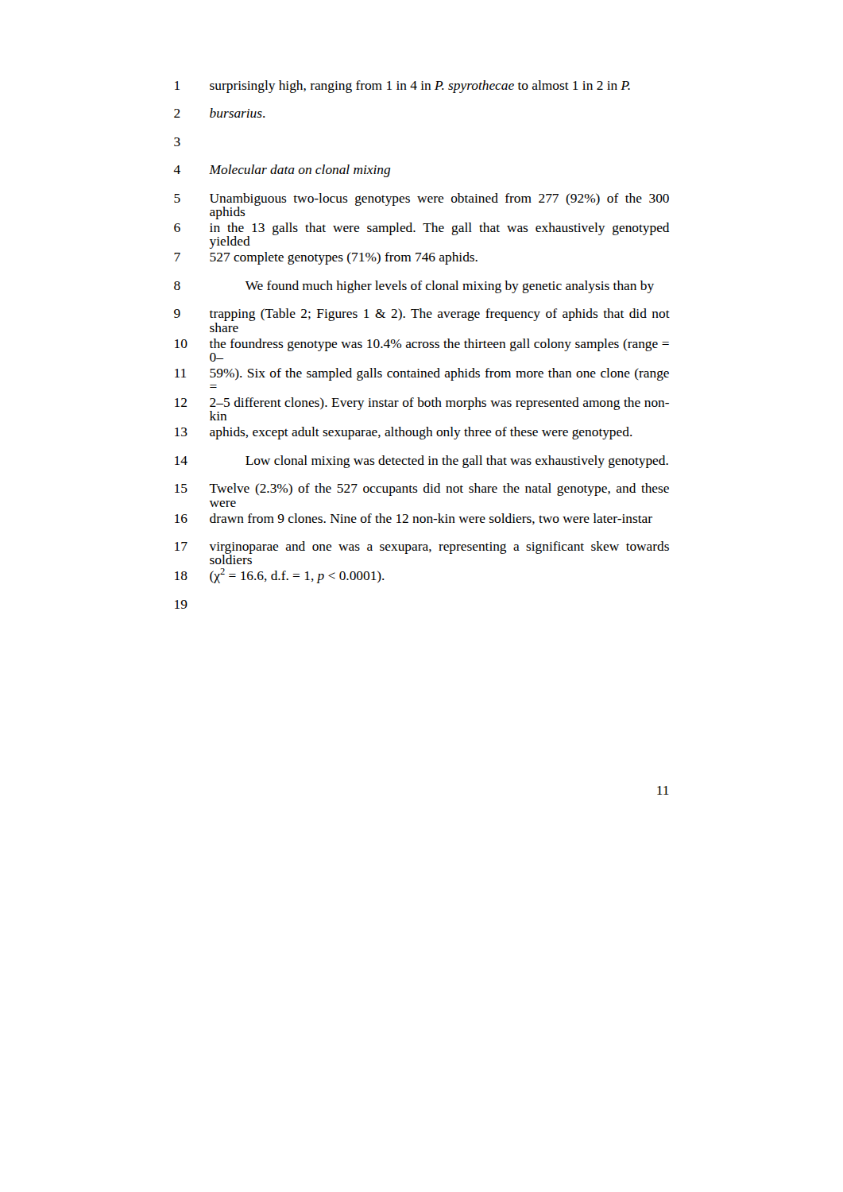1
surprisingly high, ranging from 1 in 4 in P. spyrothecae to almost 1 in 2 in P.
2
bursarius.
3
4
Molecular data on clonal mixing
5
Unambiguous two-locus genotypes were obtained from 277 (92%) of the 300 aphids
6
in the 13 galls that were sampled. The gall that was exhaustively genotyped yielded
7
527 complete genotypes (71%) from 746 aphids.
8
We found much higher levels of clonal mixing by genetic analysis than by
9
trapping (Table 2; Figures 1 & 2). The average frequency of aphids that did not share
10
the foundress genotype was 10.4% across the thirteen gall colony samples (range = 0–
11
59%). Six of the sampled galls contained aphids from more than one clone (range =
12
2–5 different clones). Every instar of both morphs was represented among the non-kin
13
aphids, except adult sexuparae, although only three of these were genotyped.
14
Low clonal mixing was detected in the gall that was exhaustively genotyped.
15
Twelve (2.3%) of the 527 occupants did not share the natal genotype, and these were
16
drawn from 9 clones. Nine of the 12 non-kin were soldiers, two were later-instar
17
virginoparae and one was a sexupara, representing a significant skew towards soldiers
18
(χ2 = 16.6, d.f. = 1, p < 0.0001).
19
11